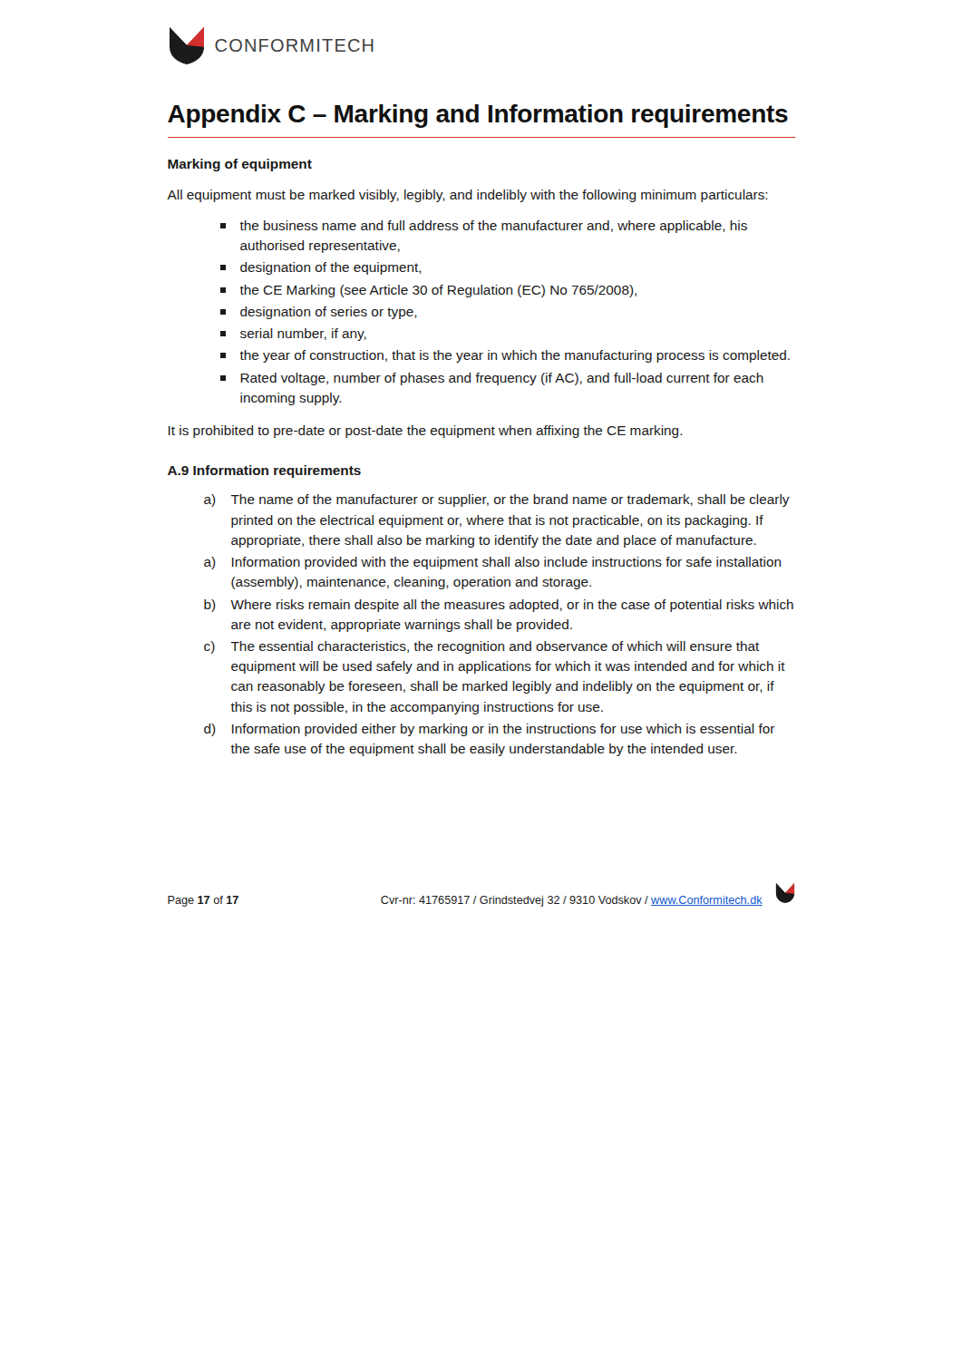CONFORMITECH
Appendix C – Marking and Information requirements
Marking of equipment
All equipment must be marked visibly, legibly, and indelibly with the following minimum particulars:
the business name and full address of the manufacturer and, where applicable, his authorised representative,
designation of the equipment,
the CE Marking (see Article 30 of Regulation (EC) No 765/2008),
designation of series or type,
serial number, if any,
the year of construction, that is the year in which the manufacturing process is completed.
Rated voltage, number of phases and frequency (if AC), and full-load current for each incoming supply.
It is prohibited to pre-date or post-date the equipment when affixing the CE marking.
A.9 Information requirements
a) The name of the manufacturer or supplier, or the brand name or trademark, shall be clearly printed on the electrical equipment or, where that is not practicable, on its packaging. If appropriate, there shall also be marking to identify the date and place of manufacture.
a) Information provided with the equipment shall also include instructions for safe installation (assembly), maintenance, cleaning, operation and storage.
b) Where risks remain despite all the measures adopted, or in the case of potential risks which are not evident, appropriate warnings shall be provided.
c) The essential characteristics, the recognition and observance of which will ensure that equipment will be used safely and in applications for which it was intended and for which it can reasonably be foreseen, shall be marked legibly and indelibly on the equipment or, if this is not possible, in the accompanying instructions for use.
d) Information provided either by marking or in the instructions for use which is essential for the safe use of the equipment shall be easily understandable by the intended user.
Page 17 of 17
Cvr-nr: 41765917 / Grindstedvej 32 / 9310 Vodskov / www.Conformitech.dk